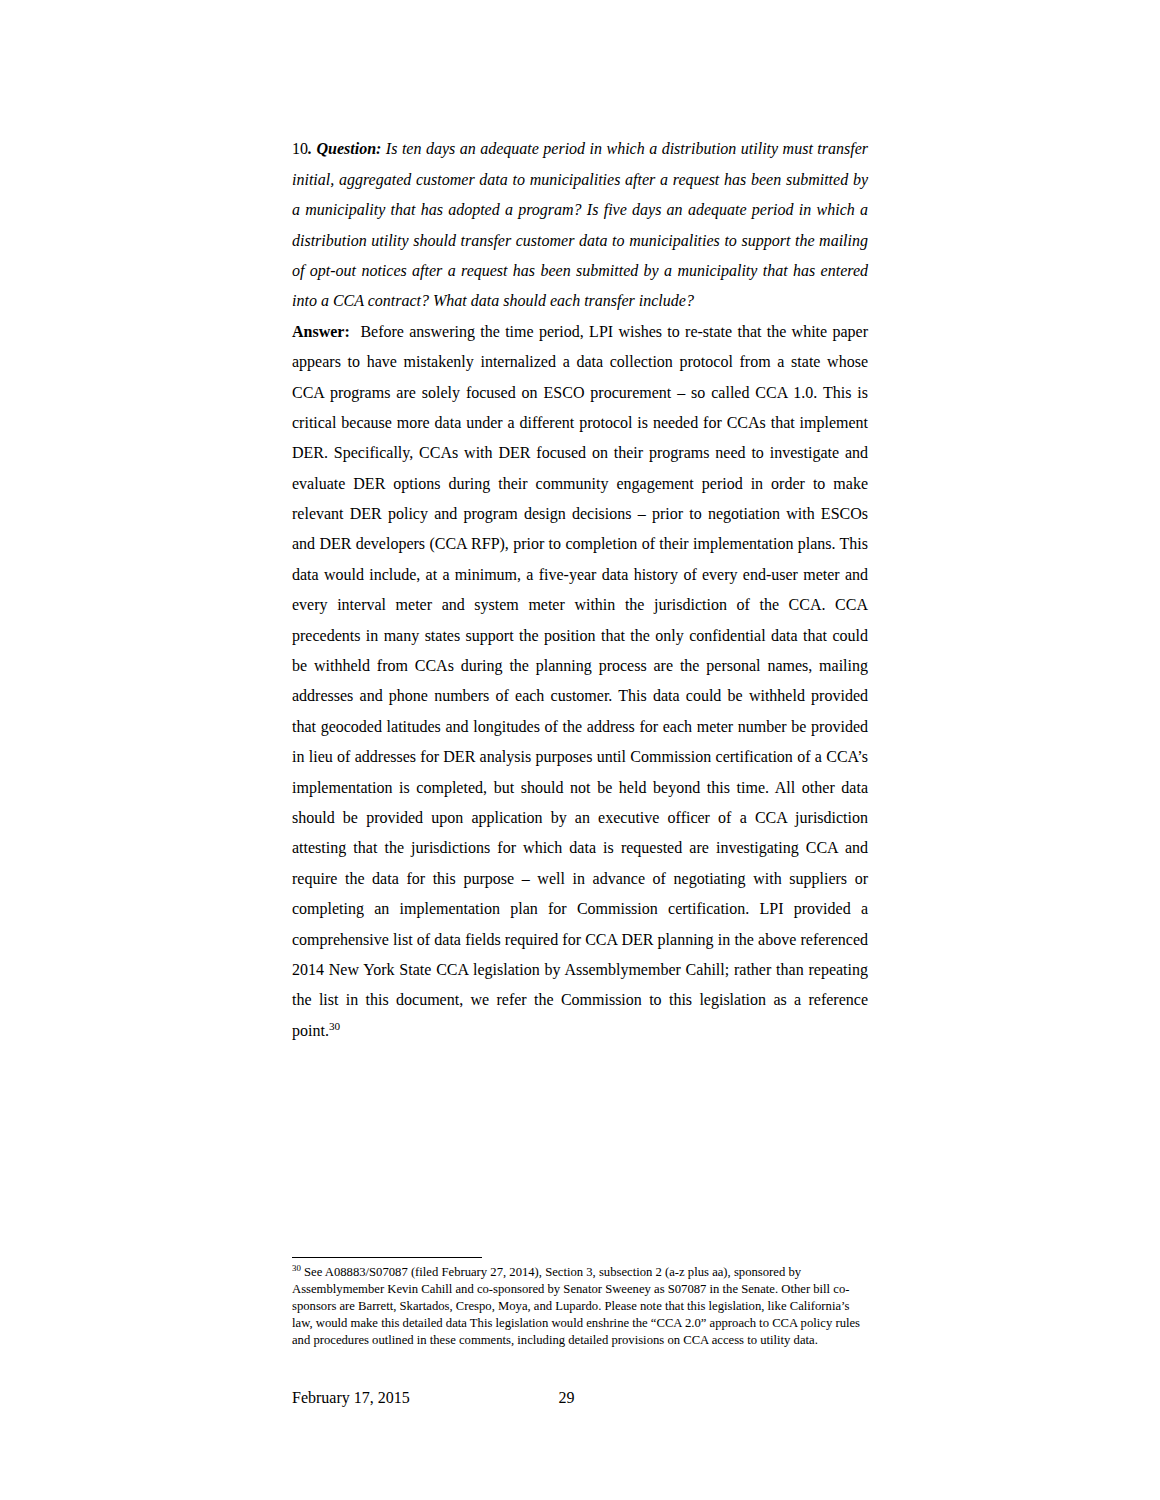10. Question: Is ten days an adequate period in which a distribution utility must transfer initial, aggregated customer data to municipalities after a request has been submitted by a municipality that has adopted a program? Is five days an adequate period in which a distribution utility should transfer customer data to municipalities to support the mailing of opt-out notices after a request has been submitted by a municipality that has entered into a CCA contract? What data should each transfer include?
Answer: Before answering the time period, LPI wishes to re-state that the white paper appears to have mistakenly internalized a data collection protocol from a state whose CCA programs are solely focused on ESCO procurement – so called CCA 1.0. This is critical because more data under a different protocol is needed for CCAs that implement DER. Specifically, CCAs with DER focused on their programs need to investigate and evaluate DER options during their community engagement period in order to make relevant DER policy and program design decisions – prior to negotiation with ESCOs and DER developers (CCA RFP), prior to completion of their implementation plans. This data would include, at a minimum, a five-year data history of every end-user meter and every interval meter and system meter within the jurisdiction of the CCA. CCA precedents in many states support the position that the only confidential data that could be withheld from CCAs during the planning process are the personal names, mailing addresses and phone numbers of each customer. This data could be withheld provided that geocoded latitudes and longitudes of the address for each meter number be provided in lieu of addresses for DER analysis purposes until Commission certification of a CCA’s implementation is completed, but should not be held beyond this time. All other data should be provided upon application by an executive officer of a CCA jurisdiction attesting that the jurisdictions for which data is requested are investigating CCA and require the data for this purpose – well in advance of negotiating with suppliers or completing an implementation plan for Commission certification. LPI provided a comprehensive list of data fields required for CCA DER planning in the above referenced 2014 New York State CCA legislation by Assemblymember Cahill; rather than repeating the list in this document, we refer the Commission to this legislation as a reference point.30
30 See A08883/S07087 (filed February 27, 2014), Section 3, subsection 2 (a-z plus aa), sponsored by Assemblymember Kevin Cahill and co-sponsored by Senator Sweeney as S07087 in the Senate. Other bill co-sponsors are Barrett, Skartados, Crespo, Moya, and Lupardo. Please note that this legislation, like California’s law, would make this detailed data This legislation would enshrine the “CCA 2.0” approach to CCA policy rules and procedures outlined in these comments, including detailed provisions on CCA access to utility data.
February 17, 2015 29